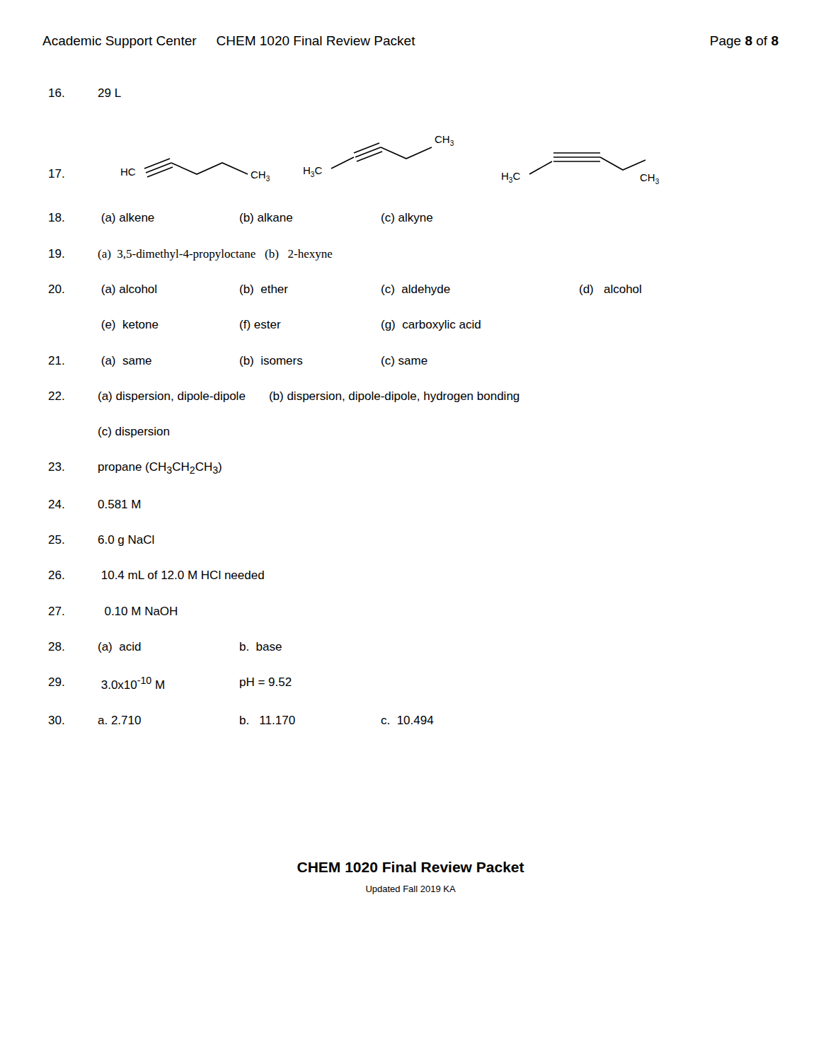Academic Support CenterCHEM 1020 Final Review Packet
Page 8 of 8
16. 29 L
17.
HC CH3 H3C CH3 H3C CH3
18. (a) alkene (b) alkane (c) alkyne
19. (a) 3,5-dimethyl-4-propyloctane (b) 2-hexyne
20. (a) alcohol (b) ether (c) aldehyde (d) alcohol
(e) ketone (f) ester (g) carboxylic acid
21. (a) same (b) isomers (c) same
22. (a) dispersion, dipole-dipole (b) dispersion, dipole-dipole, hydrogen bonding
(c) dispersion
23. propane (CH3CH2CH3)
24. 0.581 M
25. 6.0 g NaCl
26. 10.4 mL of 12.0 M HCl needed
27. 0.10 M NaOH
28. (a) acid b. base
29. 3.0x10-10 M pH = 9.52
30. a. 2.710 b. 11.170 c. 10.494
CHEM 1020 Final Review Packet
Updated Fall 2019 KA